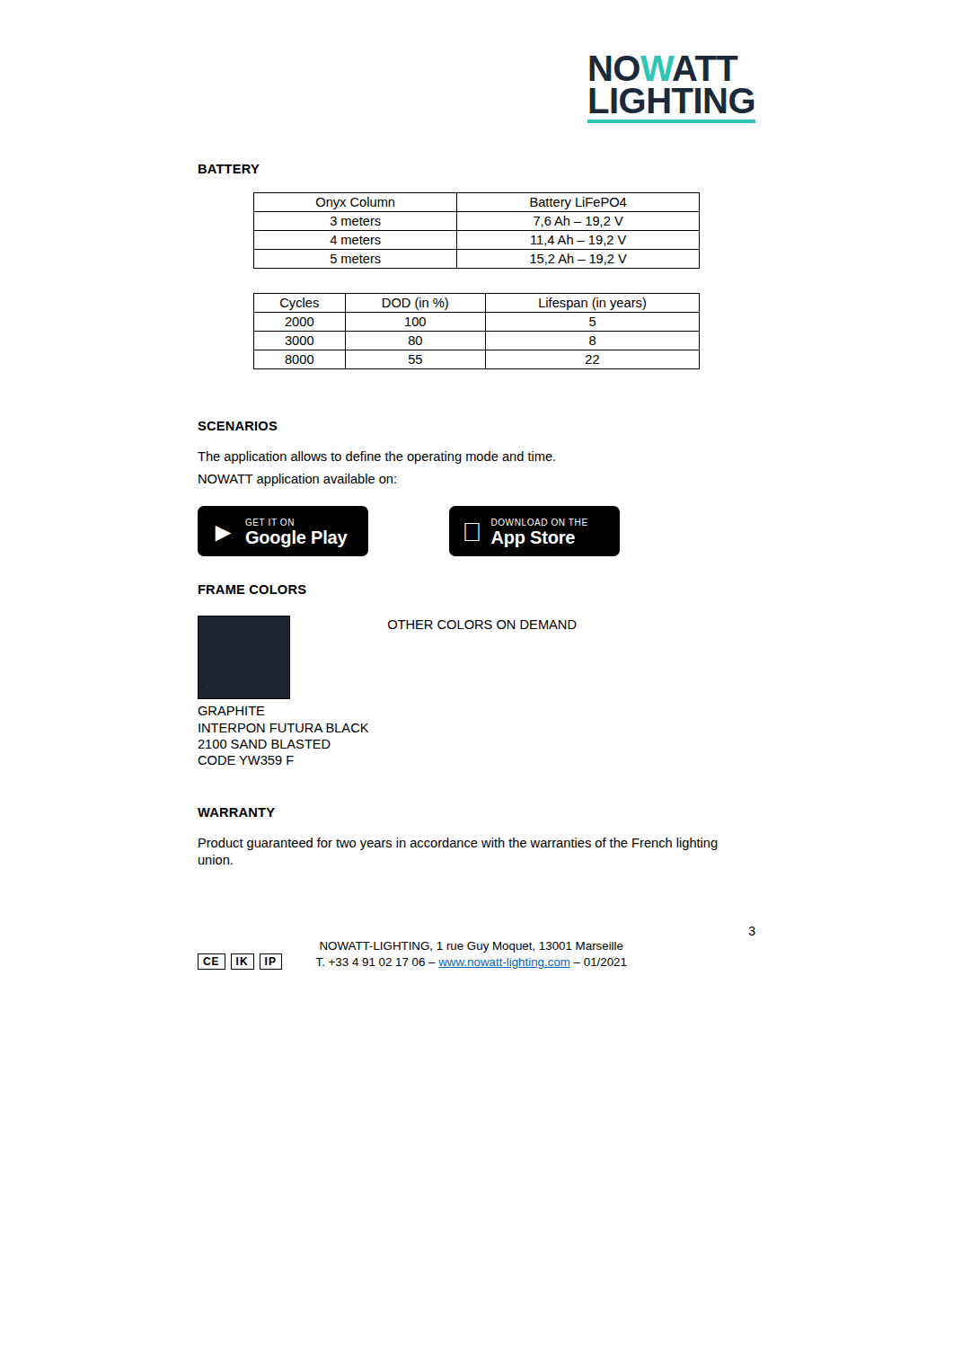NOWATT LIGHTING
BATTERY
| Onyx Column | Battery LiFePO4 |
| 3 meters | 7,6 Ah – 19,2 V |
| 4 meters | 11,4 Ah – 19,2 V |
| 5 meters | 15,2 Ah – 19,2 V |
| Cycles | DOD (in %) | Lifespan (in years) |
| 2000 | 100 | 5 |
| 3000 | 80 | 8 |
| 8000 | 55 | 22 |
SCENARIOS
The application allows to define the operating mode and time.
NOWATT application available on:
► GET IT ON
Google Play  Download on the
App Store
FRAME COLORS
· · ·
GRAPHITE
INTERPON FUTURA BLACK
2100 SAND BLASTED
CODE YW359 F
OTHER COLORS ON DEMAND
WARRANTY
Product guaranteed for two years in accordance with the warranties of the French lighting union.
3
CE IK IP
NOWATT-LIGHTING, 1 rue Guy Moquet, 13001 Marseille
T. +33 4 91 02 17 06 – www.nowatt-lighting.com – 01/2021